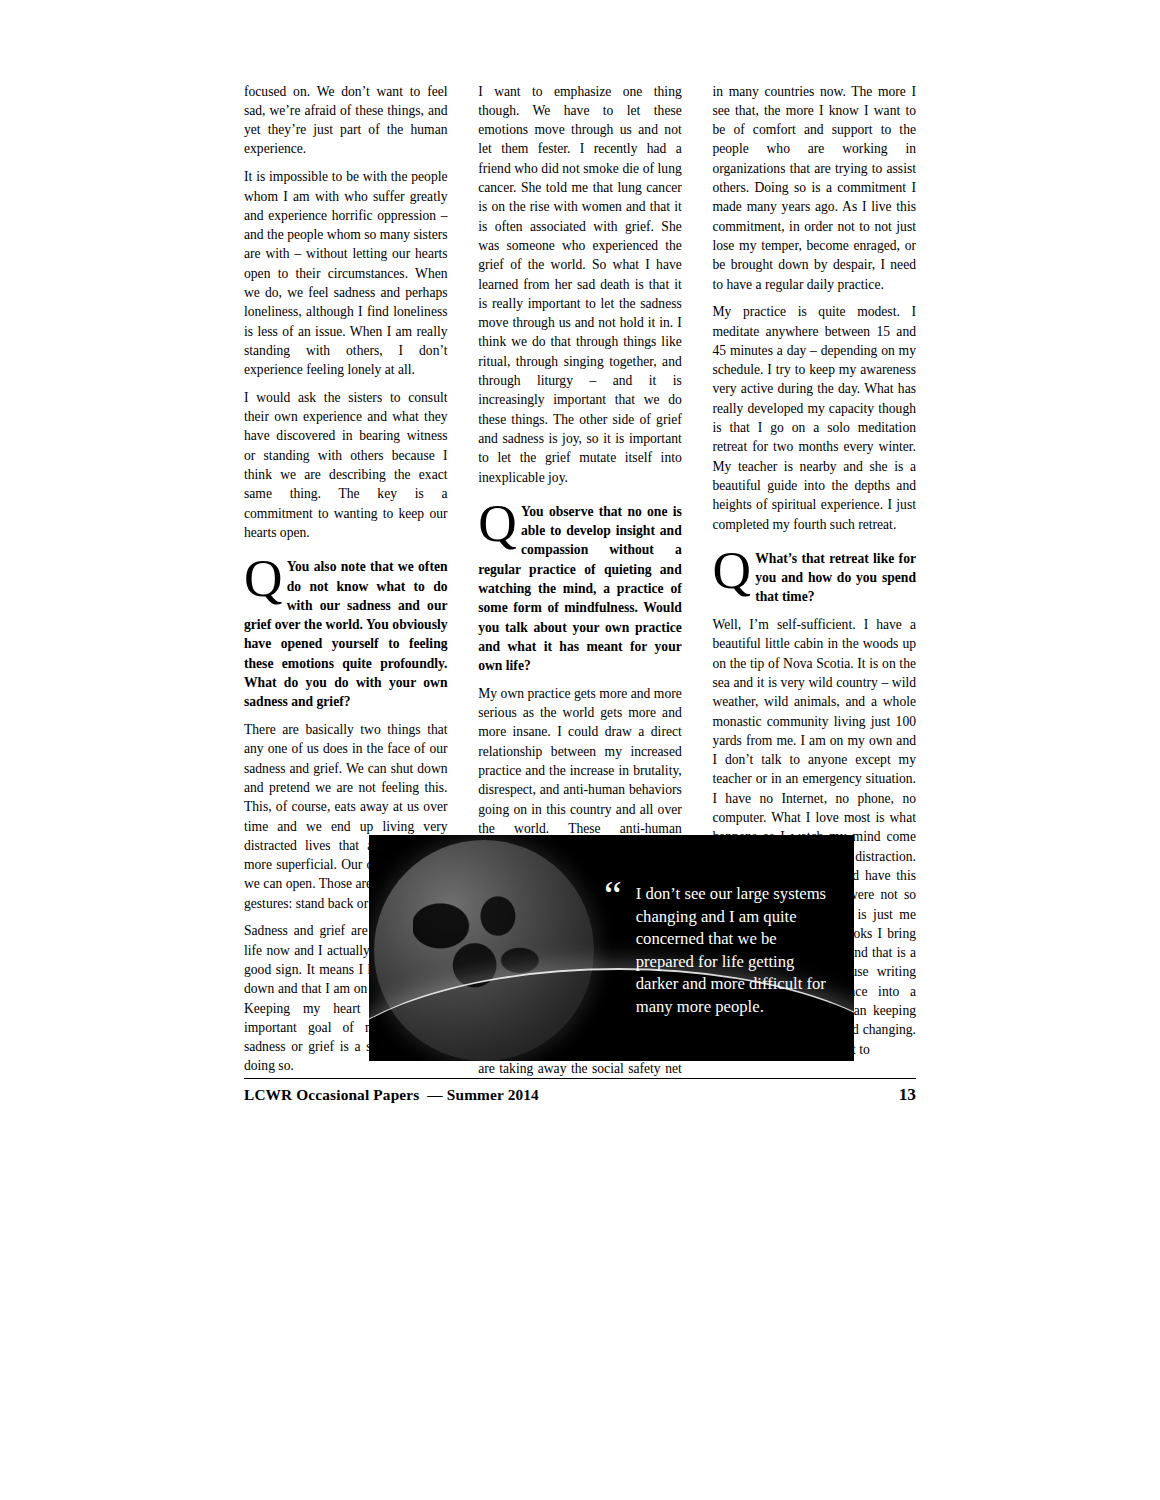focused on. We don’t want to feel sad, we’re afraid of these things, and yet they’re just part of the human experience.
It is impossible to be with the people whom I am with who suffer greatly and experience horrific oppression – and the people whom so many sisters are with – without letting our hearts open to their circumstances. When we do, we feel sadness and perhaps loneliness, although I find loneliness is less of an issue. When I am really standing with others, I don’t experience feeling lonely at all.
I would ask the sisters to consult their own experience and what they have discovered in bearing witness or standing with others because I think we are describing the exact same thing. The key is a commitment to wanting to keep our hearts open.
QYou also note that we often do not know what to do with our sadness and our grief over the world. You obviously have opened yourself to feeling these emotions quite profoundly. What do you do with your own sadness and grief?
There are basically two things that any one of us does in the face of our sadness and grief. We can shut down and pretend we are not feeling this. This, of course, eats away at us over time and we end up living very distracted lives that are more and more superficial. Our other choice is we can open. Those are the two basic gestures: stand back or move into.
Sadness and grief are a part of my life now and I actually take that as a good sign. It means I haven’t closed down and that I am on the right path. Keeping my heart open is an important goal of mine. Feeling sadness or grief is a sign that I am doing so.
I want to emphasize one thing though. We have to let these emotions move through us and not let them fester. I recently had a friend who did not smoke die of lung cancer. She told me that lung cancer is on the rise with women and that it is often associated with grief. She was someone who experienced the grief of the world. So what I have learned from her sad death is that it is really important to let the sadness move through us and not hold it in. I think we do that through things like ritual, through singing together, and through liturgy – and it is increasingly important that we do these things. The other side of grief and sadness is joy, so it is important to let the grief mutate itself into inexplicable joy.
QYou observe that no one is able to develop insight and compassion without a regular practice of quieting and watching the mind, a practice of some form of mindfulness. Would you talk about your own practice and what it has meant for your own life?
My own practice gets more and more serious as the world gets more and more insane. I could draw a direct relationship between my increased practice and the increase in brutality, disrespect, and anti-human behaviors going on in this country and all over the world. These anti-human behaviors are completely irrational from a human survival point of view and the more I experience them, the more I deepen my commitment to want to be there for people. I don’t want to be one who withdraws. Yet it takes more practice and a stable mind to be able to stay.
I see so much dehumanization going on with policies, programs, and withdrawal of funding decisions that are taking away the social safety net in many countries now. The more I see that, the more I know I want to be of comfort and support to the people who are working in organizations that are trying to assist others. Doing so is a commitment I made many years ago. As I live this commitment, in order not to not just lose my temper, become enraged, or be brought down by despair, I need to have a regular daily practice.
My practice is quite modest. I meditate anywhere between 15 and 45 minutes a day – depending on my schedule. I try to keep my awareness very active during the day. What has really developed my capacity though is that I go on a solo meditation retreat for two months every winter. My teacher is nearby and she is a beautiful guide into the depths and heights of spiritual experience. I just completed my fourth such retreat.
QWhat’s that retreat like for you and how do you spend that time?
Well, I’m self-sufficient. I have a beautiful little cabin in the woods up on the tip of Nova Scotia. It is on the sea and it is very wild country – wild weather, wild animals, and a whole monastic community living just 100 yards from me. I am on my own and I don’t talk to anyone except my teacher or in an emergency situation. I have no Internet, no phone, no computer. What I love most is what happens as I watch my mind come alive when it’s free from distraction. And I know we all could have this experience if our lives were not so distracted. On retreat, it is just me and my mind and the books I bring to study. I don’t write – and that is a deliberate practice because writing solidifies your experience into a solid story line rather than keeping your experiences fluid and changing. It is a perfect environment to
“
I don’t see our large systems changing and I am quite concerned that we be prepared for life getting darker and more difficult for many more people.
LCWR Occasional Papers — Summer 2014 13